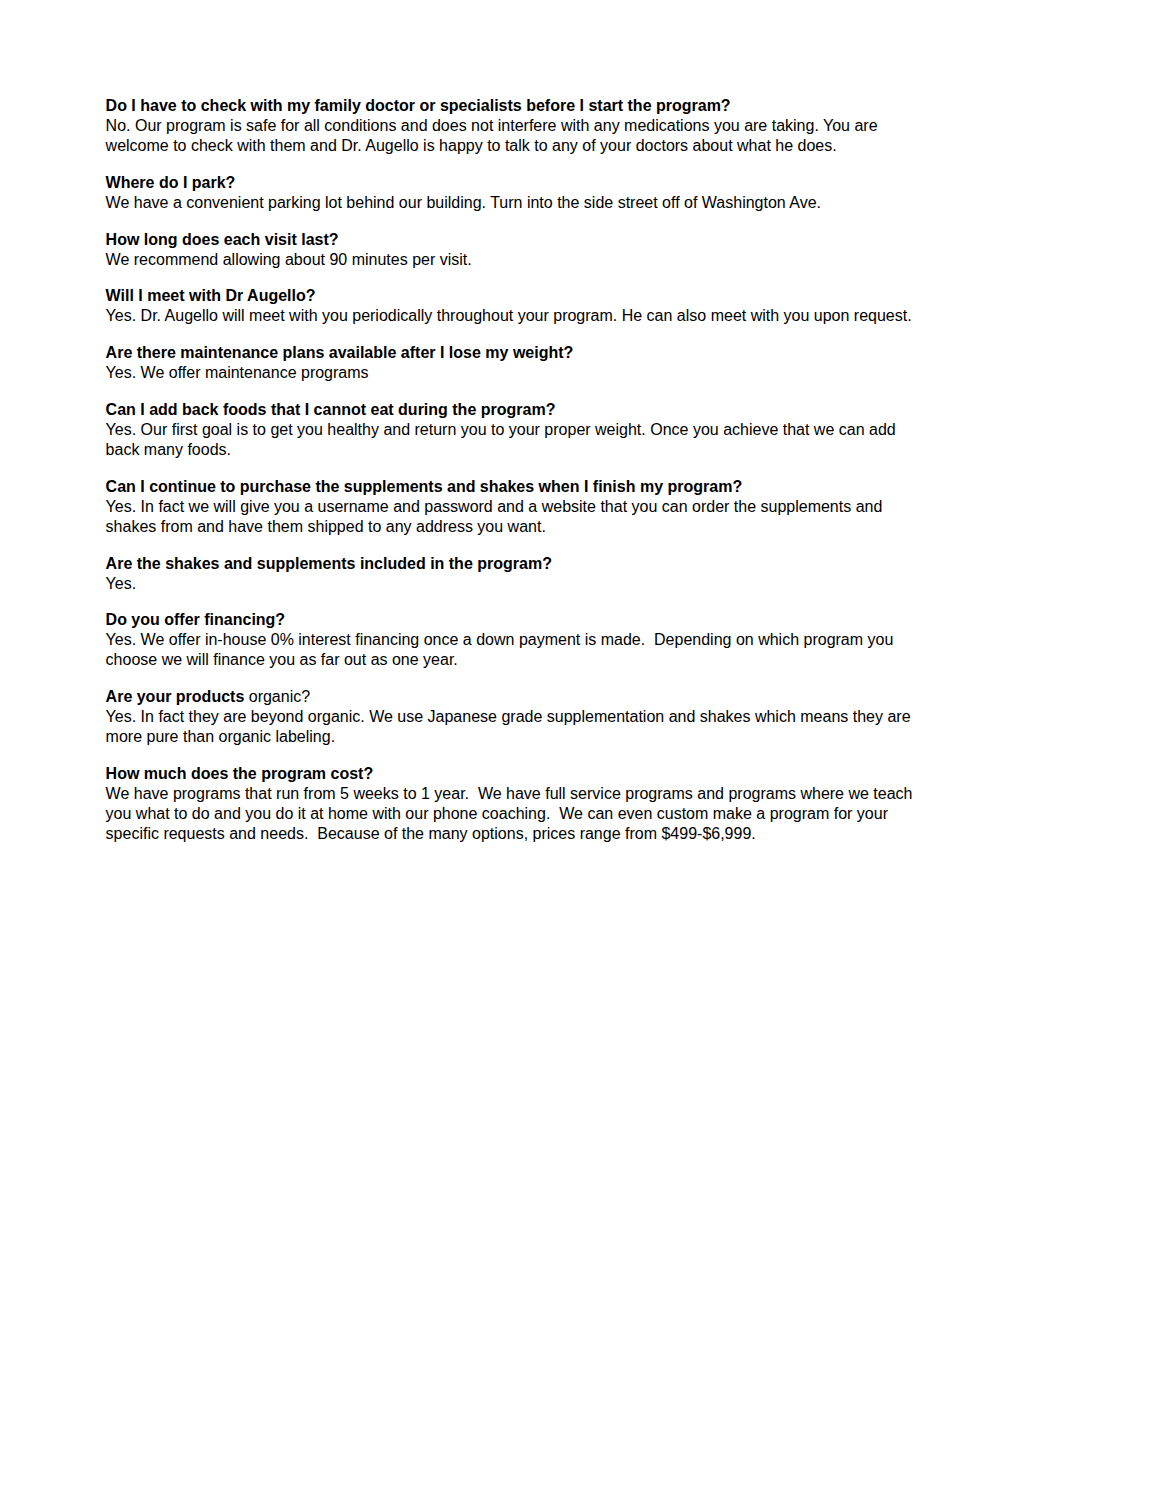Do I have to check with my family doctor or specialists before I start the program?
No. Our program is safe for all conditions and does not interfere with any medications you are taking. You are welcome to check with them and Dr. Augello is happy to talk to any of your doctors about what he does.
Where do I park?
We have a convenient parking lot behind our building. Turn into the side street off of Washington Ave.
How long does each visit last?
We recommend allowing about 90 minutes per visit.
Will I meet with Dr Augello?
Yes. Dr. Augello will meet with you periodically throughout your program. He can also meet with you upon request.
Are there maintenance plans available after I lose my weight?
Yes. We offer maintenance programs
Can I add back foods that I cannot eat during the program?
Yes. Our first goal is to get you healthy and return you to your proper weight. Once you achieve that we can add back many foods.
Can I continue to purchase the supplements and shakes when I finish my program?
Yes. In fact we will give you a username and password and a website that you can order the supplements and shakes from and have them shipped to any address you want.
Are the shakes and supplements included in the program?
Yes.
Do you offer financing?
Yes. We offer in-house 0% interest financing once a down payment is made. Depending on which program you choose we will finance you as far out as one year.
Are your products organic?
Yes. In fact they are beyond organic. We use Japanese grade supplementation and shakes which means they are more pure than organic labeling.
How much does the program cost?
We have programs that run from 5 weeks to 1 year. We have full service programs and programs where we teach you what to do and you do it at home with our phone coaching. We can even custom make a program for your specific requests and needs. Because of the many options, prices range from $499-$6,999.